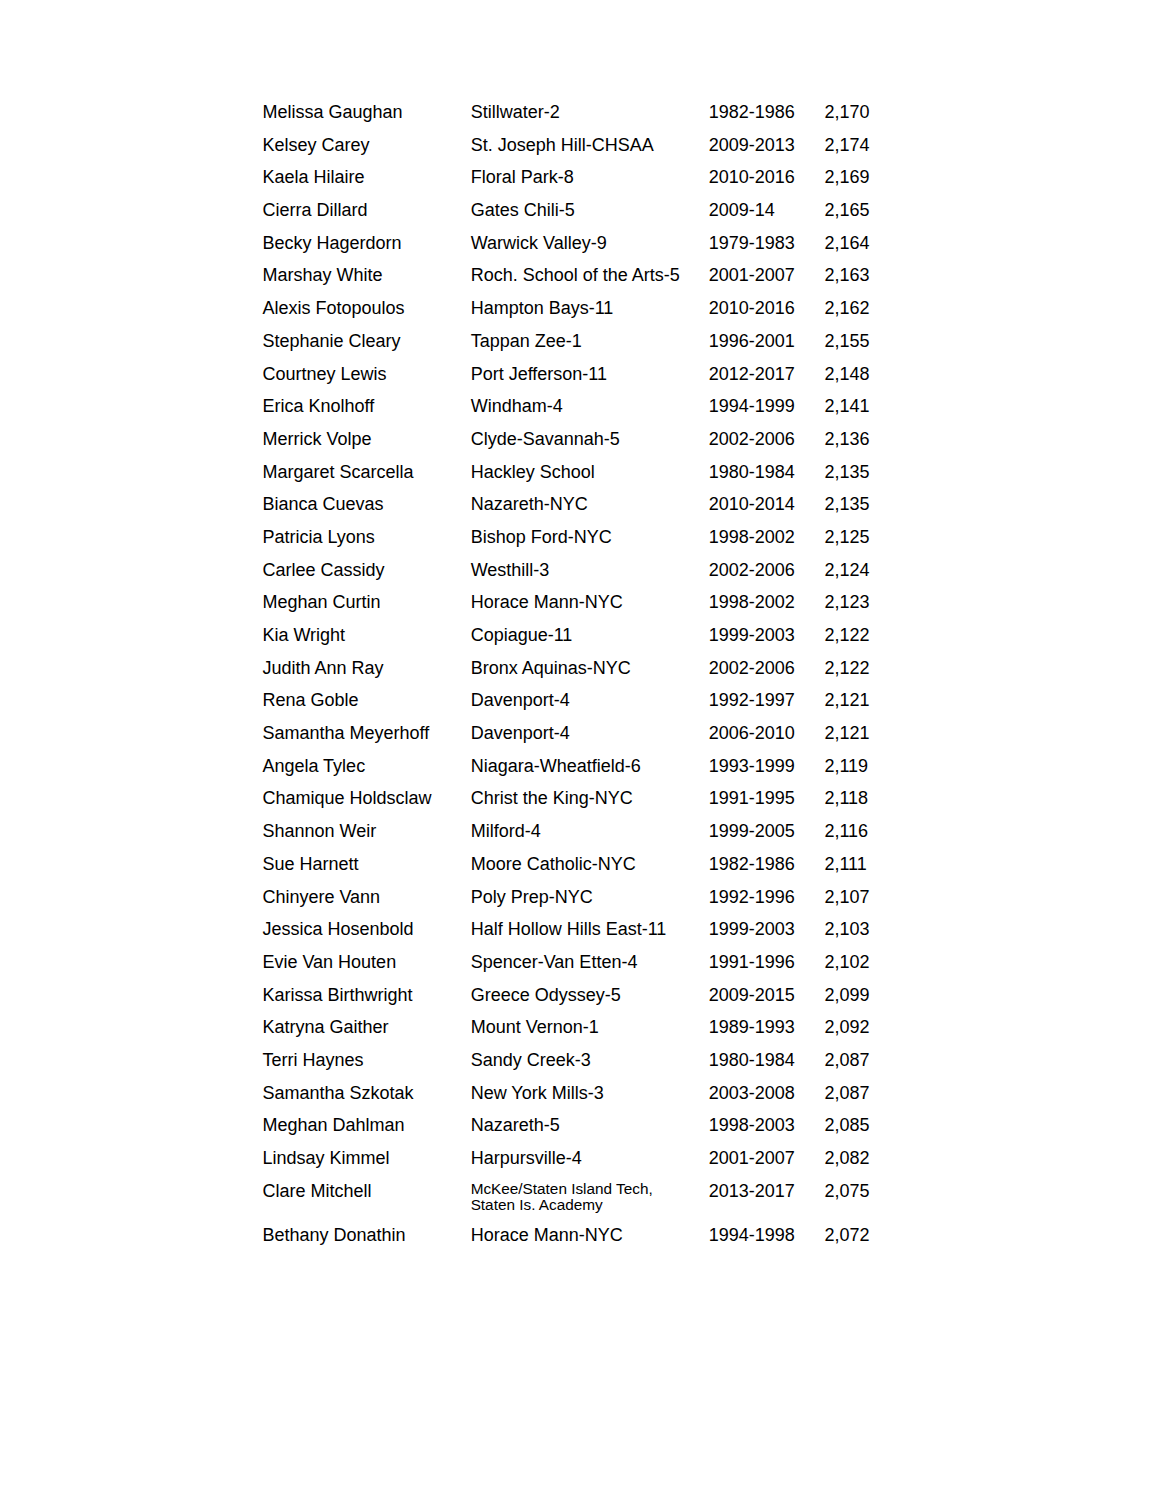| Melissa Gaughan | Stillwater-2 | 1982-1986 | 2,170 |
| Kelsey Carey | St. Joseph Hill-CHSAA | 2009-2013 | 2,174 |
| Kaela Hilaire | Floral Park-8 | 2010-2016 | 2,169 |
| Cierra Dillard | Gates Chili-5 | 2009-14 | 2,165 |
| Becky Hagerdorn | Warwick Valley-9 | 1979-1983 | 2,164 |
| Marshay White | Roch. School of the Arts-5 | 2001-2007 | 2,163 |
| Alexis Fotopoulos | Hampton Bays-11 | 2010-2016 | 2,162 |
| Stephanie Cleary | Tappan Zee-1 | 1996-2001 | 2,155 |
| Courtney Lewis | Port Jefferson-11 | 2012-2017 | 2,148 |
| Erica Knolhoff | Windham-4 | 1994-1999 | 2,141 |
| Merrick Volpe | Clyde-Savannah-5 | 2002-2006 | 2,136 |
| Margaret Scarcella | Hackley School | 1980-1984 | 2,135 |
| Bianca Cuevas | Nazareth-NYC | 2010-2014 | 2,135 |
| Patricia Lyons | Bishop Ford-NYC | 1998-2002 | 2,125 |
| Carlee Cassidy | Westhill-3 | 2002-2006 | 2,124 |
| Meghan Curtin | Horace Mann-NYC | 1998-2002 | 2,123 |
| Kia Wright | Copiague-11 | 1999-2003 | 2,122 |
| Judith Ann Ray | Bronx Aquinas-NYC | 2002-2006 | 2,122 |
| Rena Goble | Davenport-4 | 1992-1997 | 2,121 |
| Samantha Meyerhoff | Davenport-4 | 2006-2010 | 2,121 |
| Angela Tylec | Niagara-Wheatfield-6 | 1993-1999 | 2,119 |
| Chamique Holdsclaw | Christ the King-NYC | 1991-1995 | 2,118 |
| Shannon Weir | Milford-4 | 1999-2005 | 2,116 |
| Sue Harnett | Moore Catholic-NYC | 1982-1986 | 2,111 |
| Chinyere Vann | Poly Prep-NYC | 1992-1996 | 2,107 |
| Jessica Hosenbold | Half Hollow Hills East-11 | 1999-2003 | 2,103 |
| Evie Van Houten | Spencer-Van Etten-4 | 1991-1996 | 2,102 |
| Karissa Birthwright | Greece Odyssey-5 | 2009-2015 | 2,099 |
| Katryna Gaither | Mount Vernon-1 | 1989-1993 | 2,092 |
| Terri Haynes | Sandy Creek-3 | 1980-1984 | 2,087 |
| Samantha Szkotak | New York Mills-3 | 2003-2008 | 2,087 |
| Meghan Dahlman | Nazareth-5 | 1998-2003 | 2,085 |
| Lindsay Kimmel | Harpursville-4 | 2001-2007 | 2,082 |
| Clare Mitchell | McKee/Staten Island Tech, Staten Is. Academy | 2013-2017 | 2,075 |
| Bethany Donathin | Horace Mann-NYC | 1994-1998 | 2,072 |